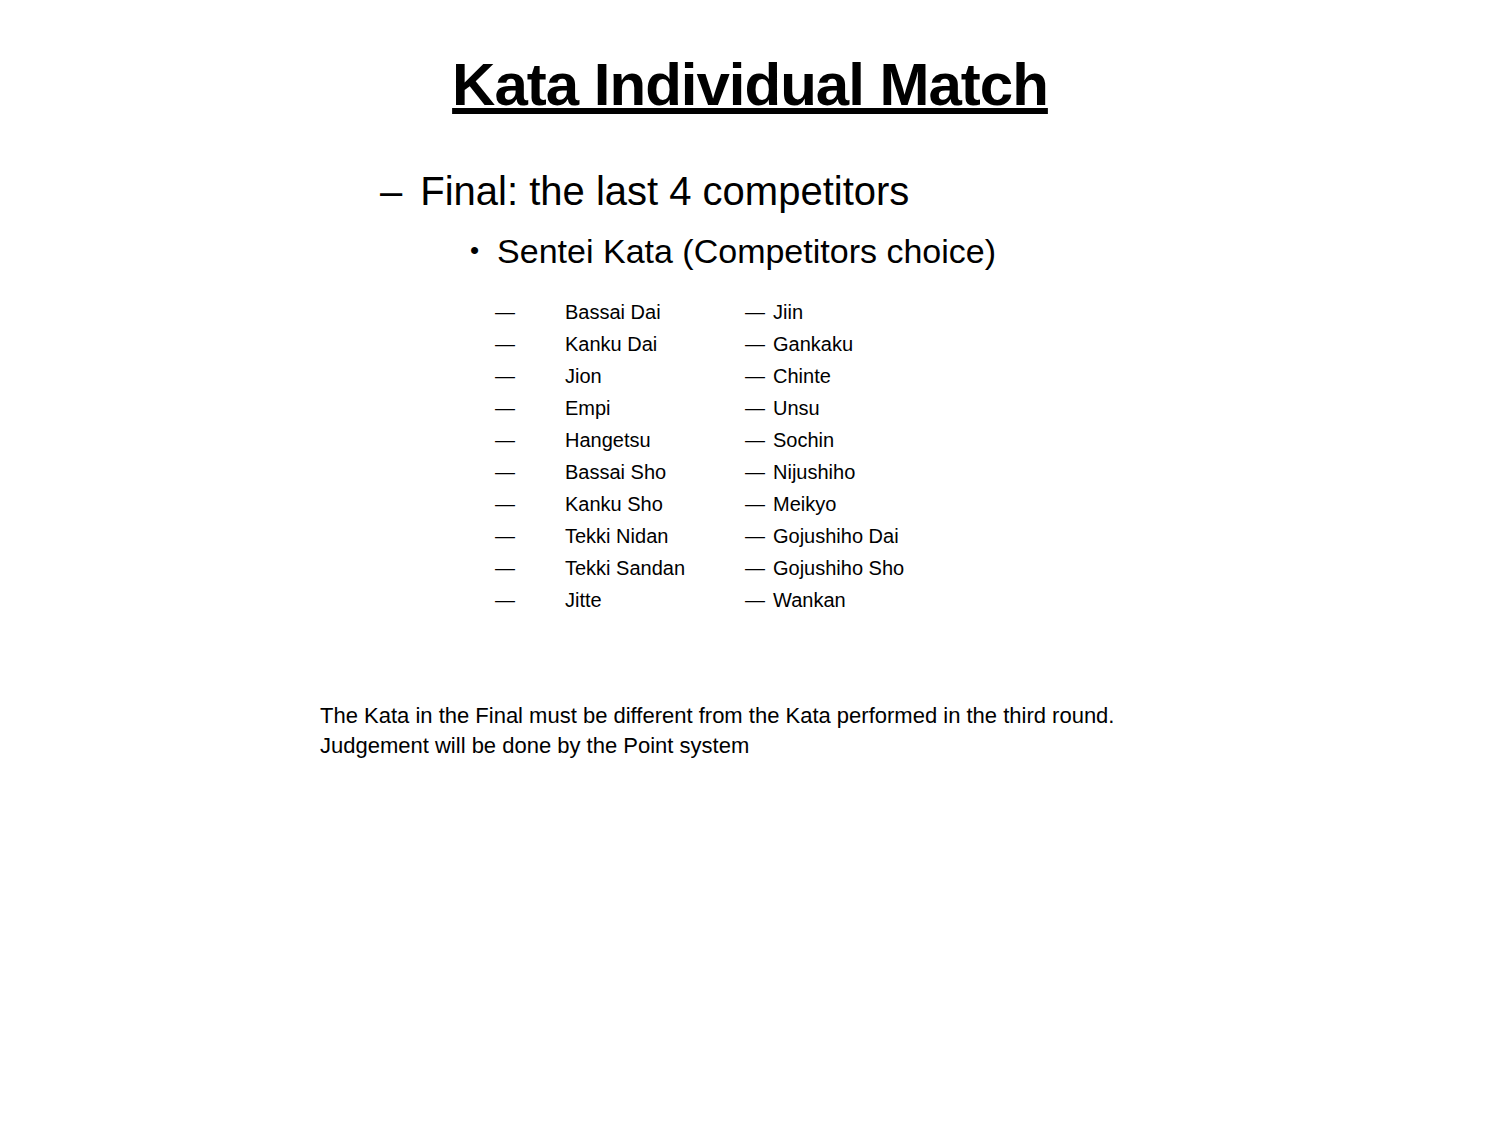Kata Individual Match
–Final: the last 4 competitors
•Sentei Kata (Competitors choice)
—Bassai Dai
—Kanku Dai
—Jion
—Empi
—Hangetsu
—Bassai Sho
—Kanku Sho
—Tekki Nidan
—Tekki Sandan
—Jitte
—Jiin
—Gankaku
—Chinte
—Unsu
—Sochin
—Nijushiho
—Meikyo
—Gojushiho Dai
—Gojushiho Sho
—Wankan
The Kata in the Final must be different from the Kata performed in the third round.
Judgement will be done by the Point system